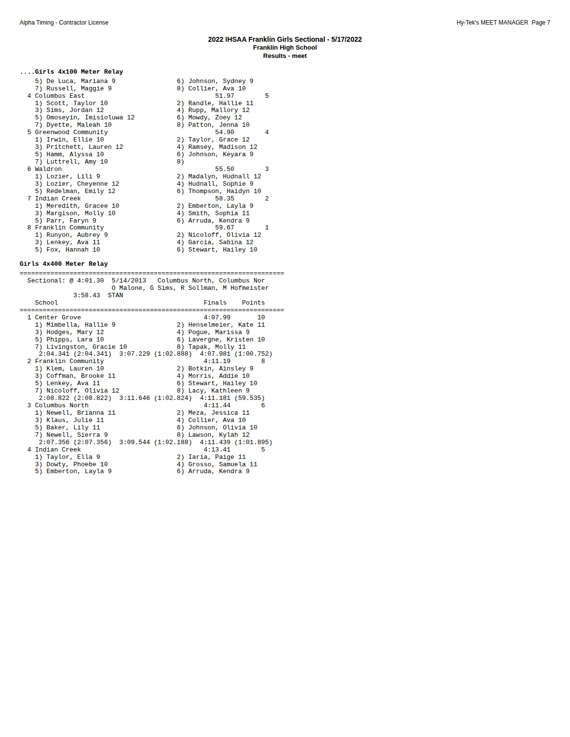Alpha Timing - Contractor License Hy-Tek's MEET MANAGER Page 7
2022 IHSAA Franklin Girls Sectional - 5/17/2022
Franklin High School
Results - meet
....Girls 4x100 Meter Relay
    5) De Luca, Mariana 9                6) Johnson, Sydney 9
    7) Russell, Maggie 9                 8) Collier, Ava 10
  4 Columbus East                                  51.97        5
    1) Scott, Taylor 10                  2) Randle, Hallie 11
    3) Sims, Jordan 12                   4) Rupp, Mallory 12
    5) Omoseyin, Imisioluwa 12           6) Mowdy, Zoey 12
    7) Dyette, Maleah 10                 8) Patton, Jenna 10
  5 Greenwood Community                            54.90        4
    1) Irwin, Ellie 10                   2) Taylor, Grace 12
    3) Pritchett, Lauren 12              4) Ramsey, Madison 12
    5) Hamm, Alyssa 10                   6) Johnson, Keyara 9
    7) Luttrell, Amy 10                  8)
  6 Waldron                                        55.50        3
    1) Lozier, Lili 9                    2) Madalyn, Hudnall 12
    3) Lozier, Cheyenne 12               4) Hudnall, Sophie 9
    5) Redelman, Emily 12                6) Thompson, Haidyn 10
  7 Indian Creek                                   58.35        2
    1) Meredith, Gracee 10               2) Emberton, Layla 9
    3) Margison, Molly 10                4) Smith, Sophia 11
    5) Parr, Faryn 9                     6) Arruda, Kendra 9
  8 Franklin Community                             59.67        1
    1) Runyon, Aubrey 9                  2) Nicoloff, Olivia 12
    3) Lenkey, Ava 11                    4) Garcia, Sabina 12
    5) Fox, Hannah 10                    6) Stewart, Hailey 10
Girls 4x400 Meter Relay
=====================================================================
  Sectional: @ 4:01.30  5/14/2013   Columbus North, Columbus Nor
                        O Malone, G Sims, R Sollman, M Hofmeister
              3:58.43  STAN
    School                                      Finals    Points
=====================================================================
  1 Center Grove                                4:07.99       10
    1) Mimbella, Hallie 9                2) Henselmeier, Kate 11
    3) Hodges, Mary 12                   4) Pogue, Marissa 9
    5) Phipps, Lara 10                   6) Lavergne, Kristen 10
    7) Livingston, Gracie 10             8) Tapak, Molly 11
     2:04.341 (2:04.341)  3:07.229 (1:02.888)  4:07.981 (1:00.752)
  2 Franklin Community                          4:11.19        8
    1) Klem, Lauren 10                   2) Botkin, Ainsley 9
    3) Coffman, Brooke 11                4) Morris, Addie 10
    5) Lenkey, Ava 11                    6) Stewart, Hailey 10
    7) Nicoloff, Olivia 12               8) Lacy, Kathleen 9
     2:08.822 (2:08.822)  3:11.646 (1:02.824)  4:11.181 (59.535)
  3 Columbus North                              4:11.44        6
    1) Newell, Brianna 11                2) Meza, Jessica 11
    3) Klaus, Julie 11                   4) Collier, Ava 10
    5) Baker, Lily 11                    6) Johnson, Olivia 10
    7) Newell, Sierra 9                  8) Lawson, Kylah 12
     2:07.356 (2:07.356)  3:09.544 (1:02.188)  4:11.439 (1:01.895)
  4 Indian Creek                                4:13.41        5
    1) Taylor, Ella 9                    2) Iaria, Paige 11
    3) Dowty, Phoebe 10                  4) Grosso, Samuela 11
    5) Emberton, Layla 9                 6) Arruda, Kendra 9